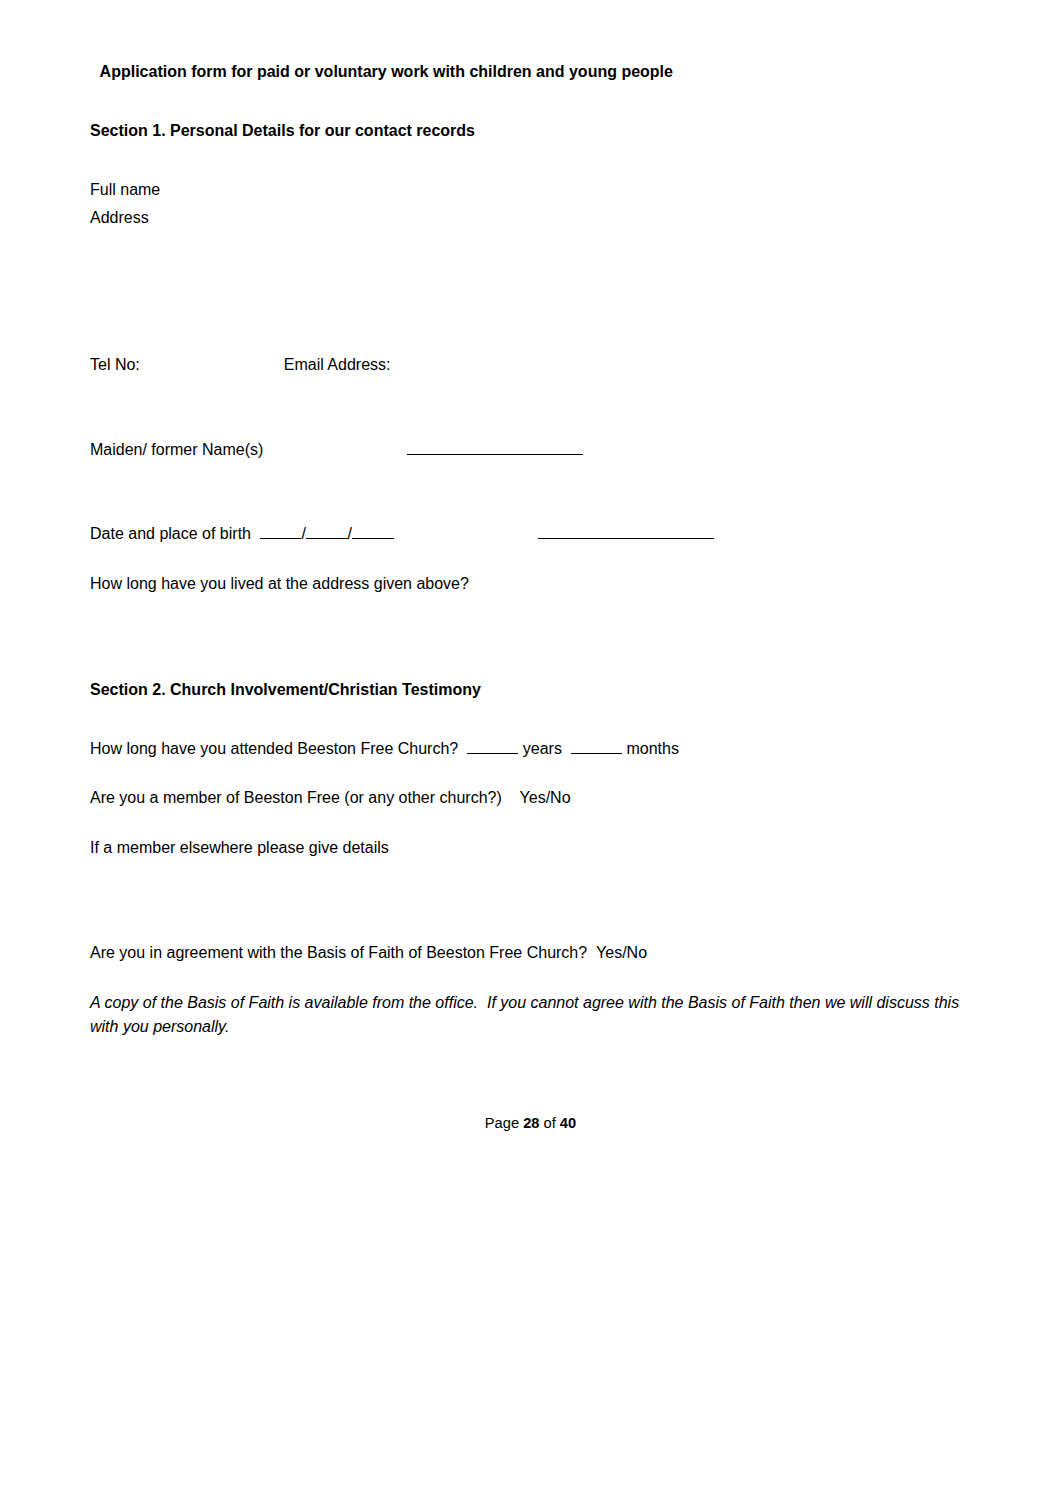Application form for paid or voluntary work with children and young people
Section 1. Personal Details for our contact records
Full name
Address
Tel No: Email Address:
Maiden/ former Name(s)
Date and place of birth / /
How long have you lived at the address given above?
Section 2. Church Involvement/Christian Testimony
How long have you attended Beeston Free Church? years months
Are you a member of Beeston Free (or any other church?) Yes/No
If a member elsewhere please give details
Are you in agreement with the Basis of Faith of Beeston Free Church? Yes/No
A copy of the Basis of Faith is available from the office. If you cannot agree with the Basis of Faith then we will discuss this with you personally.
Page 28 of 40